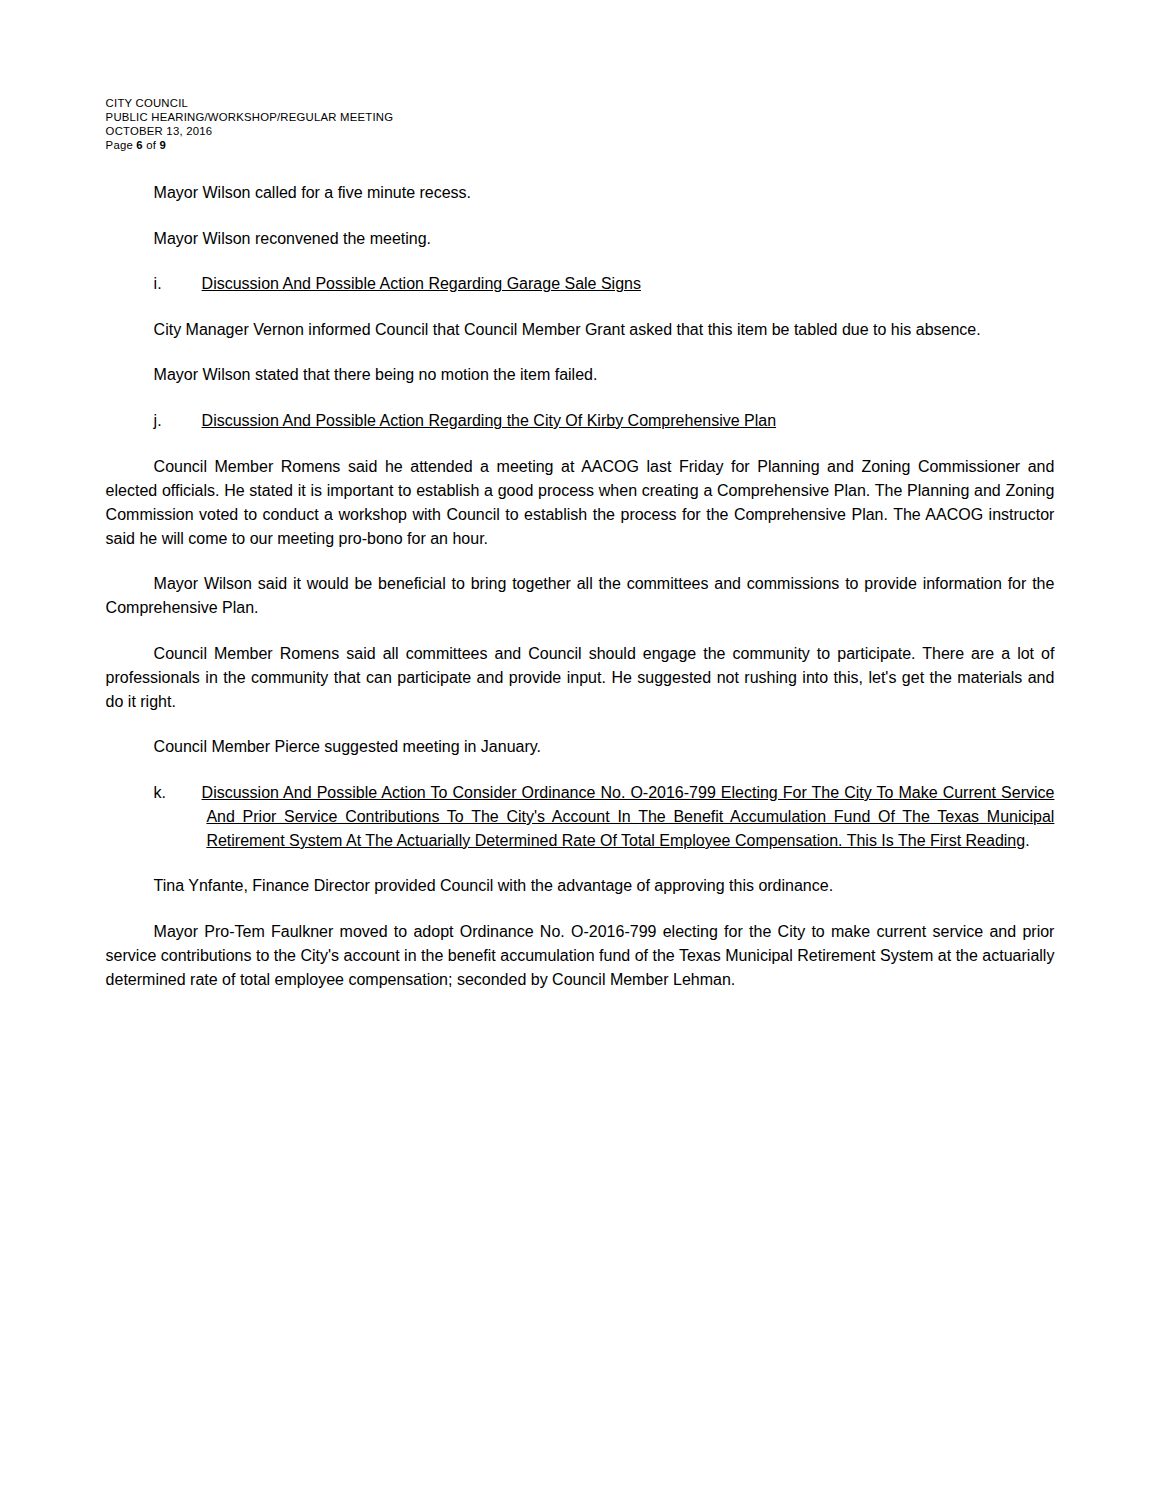CITY COUNCIL
PUBLIC HEARING/WORKSHOP/REGULAR MEETING
OCTOBER 13, 2016
Page 6 of 9
Mayor Wilson called for a five minute recess.
Mayor Wilson reconvened the meeting.
i. Discussion And Possible Action Regarding Garage Sale Signs
City Manager Vernon informed Council that Council Member Grant asked that this item be tabled due to his absence.
Mayor Wilson stated that there being no motion the item failed.
j. Discussion And Possible Action Regarding the City Of Kirby Comprehensive Plan
Council Member Romens said he attended a meeting at AACOG last Friday for Planning and Zoning Commissioner and elected officials. He stated it is important to establish a good process when creating a Comprehensive Plan. The Planning and Zoning Commission voted to conduct a workshop with Council to establish the process for the Comprehensive Plan. The AACOG instructor said he will come to our meeting pro-bono for an hour.
Mayor Wilson said it would be beneficial to bring together all the committees and commissions to provide information for the Comprehensive Plan.
Council Member Romens said all committees and Council should engage the community to participate. There are a lot of professionals in the community that can participate and provide input. He suggested not rushing into this, let's get the materials and do it right.
Council Member Pierce suggested meeting in January.
k. Discussion And Possible Action To Consider Ordinance No. O-2016-799 Electing For The City To Make Current Service And Prior Service Contributions To The City's Account In The Benefit Accumulation Fund Of The Texas Municipal Retirement System At The Actuarially Determined Rate Of Total Employee Compensation. This Is The First Reading.
Tina Ynfante, Finance Director provided Council with the advantage of approving this ordinance.
Mayor Pro-Tem Faulkner moved to adopt Ordinance No. O-2016-799 electing for the City to make current service and prior service contributions to the City's account in the benefit accumulation fund of the Texas Municipal Retirement System at the actuarially determined rate of total employee compensation; seconded by Council Member Lehman.